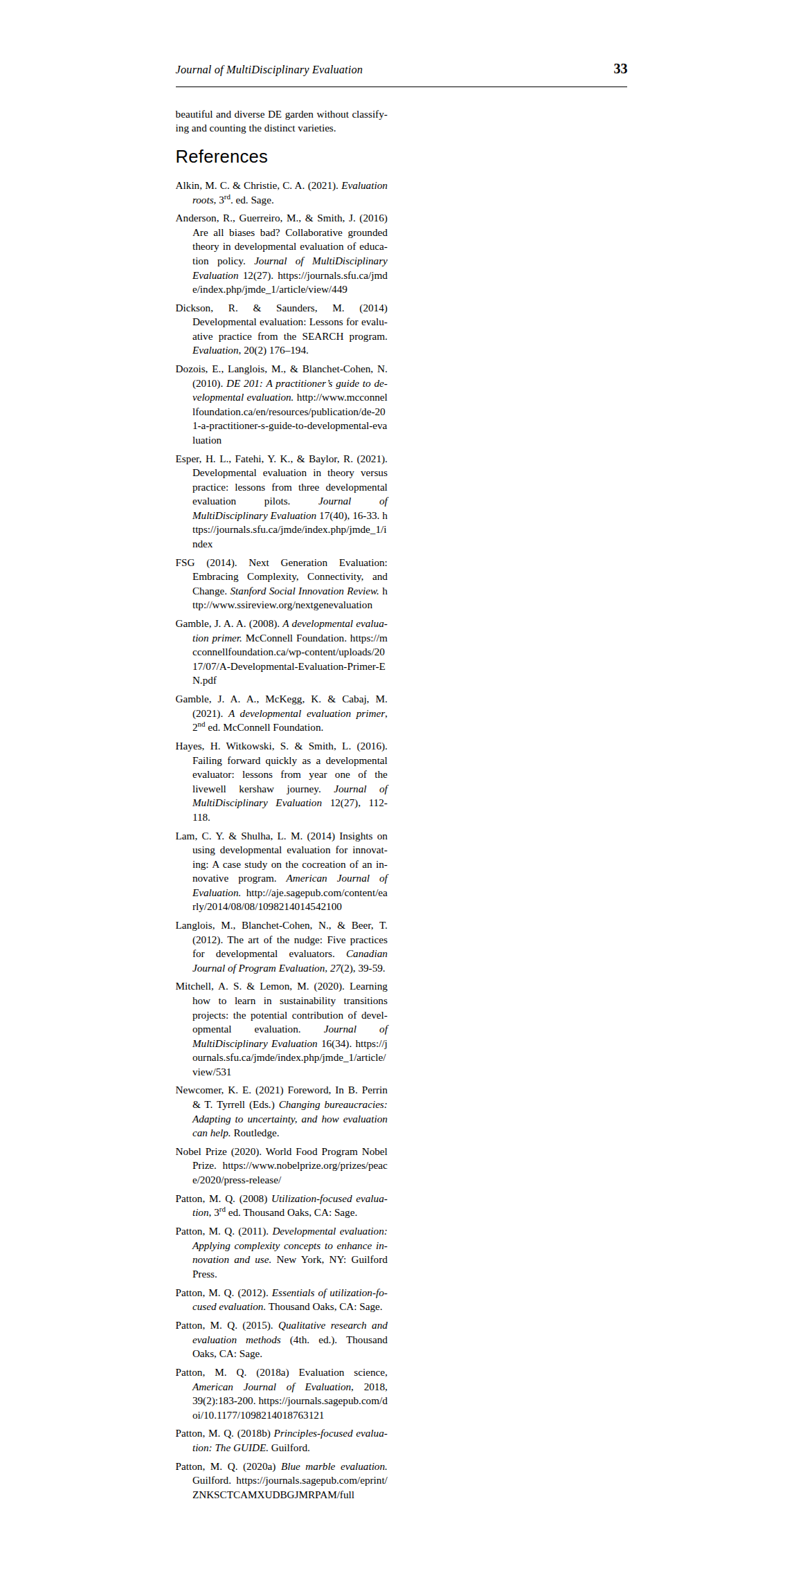Journal of MultiDisciplinary Evaluation 33
beautiful and diverse DE garden without classifying and counting the distinct varieties.
References
Alkin, M. C. & Christie, C. A. (2021). Evaluation roots, 3rd. ed. Sage.
Anderson, R., Guerreiro, M., & Smith, J. (2016) Are all biases bad? Collaborative grounded theory in developmental evaluation of education policy. Journal of MultiDisciplinary Evaluation 12(27). https://journals.sfu.ca/jmde/index.php/jmde_1/article/view/449
Dickson, R. & Saunders, M. (2014) Developmental evaluation: Lessons for evaluative practice from the SEARCH program. Evaluation, 20(2) 176–194.
Dozois, E., Langlois, M., & Blanchet-Cohen, N. (2010). DE 201: A practitioner’s guide to developmental evaluation. http://www.mcconnellfoundation.ca/en/resources/publication/de-201-a-practitioner-s-guide-to-developmental-evaluation
Esper, H. L., Fatehi, Y. K., & Baylor, R. (2021). Developmental evaluation in theory versus practice: lessons from three developmental evaluation pilots. Journal of MultiDisciplinary Evaluation 17(40), 16-33. https://journals.sfu.ca/jmde/index.php/jmde_1/index
FSG (2014). Next Generation Evaluation: Embracing Complexity, Connectivity, and Change. Stanford Social Innovation Review. http://www.ssireview.org/nextgenevaluation
Gamble, J. A. A. (2008). A developmental evaluation primer. McConnell Foundation. https://mcconnellfoundation.ca/wp-content/uploads/2017/07/A-Developmental-Evaluation-Primer-EN.pdf
Gamble, J. A. A., McKegg, K. & Cabaj, M. (2021). A developmental evaluation primer, 2nd ed. McConnell Foundation.
Hayes, H. Witkowski, S. & Smith, L. (2016). Failing forward quickly as a developmental evaluator: lessons from year one of the livewell kershaw journey. Journal of MultiDisciplinary Evaluation 12(27), 112-118.
Lam, C. Y. & Shulha, L. M. (2014) Insights on using developmental evaluation for innovating: A case study on the cocreation of an innovative program. American Journal of Evaluation. http://aje.sagepub.com/content/early/2014/08/08/1098214014542100
Langlois, M., Blanchet-Cohen, N., & Beer, T. (2012). The art of the nudge: Five practices for developmental evaluators. Canadian Journal of Program Evaluation, 27(2), 39-59.
Mitchell, A. S. & Lemon, M. (2020). Learning how to learn in sustainability transitions projects: the potential contribution of developmental evaluation. Journal of MultiDisciplinary Evaluation 16(34). https://journals.sfu.ca/jmde/index.php/jmde_1/article/view/531
Newcomer, K. E. (2021) Foreword, In B. Perrin & T. Tyrrell (Eds.) Changing bureaucracies: Adapting to uncertainty, and how evaluation can help. Routledge.
Nobel Prize (2020). World Food Program Nobel Prize. https://www.nobelprize.org/prizes/peace/2020/press-release/
Patton, M. Q. (2008) Utilization-focused evaluation, 3rd ed. Thousand Oaks, CA: Sage.
Patton, M. Q. (2011). Developmental evaluation: Applying complexity concepts to enhance innovation and use. New York, NY: Guilford Press.
Patton, M. Q. (2012). Essentials of utilization-focused evaluation. Thousand Oaks, CA: Sage.
Patton, M. Q. (2015). Qualitative research and evaluation methods (4th. ed.). Thousand Oaks, CA: Sage.
Patton, M. Q. (2018a) Evaluation science, American Journal of Evaluation, 2018, 39(2):183-200. https://journals.sagepub.com/doi/10.1177/1098214018763121
Patton, M. Q. (2018b) Principles-focused evaluation: The GUIDE. Guilford.
Patton, M. Q. (2020a) Blue marble evaluation. Guilford. https://journals.sagepub.com/eprint/ZNKSCTCAMXUDBGJMRPAM/full